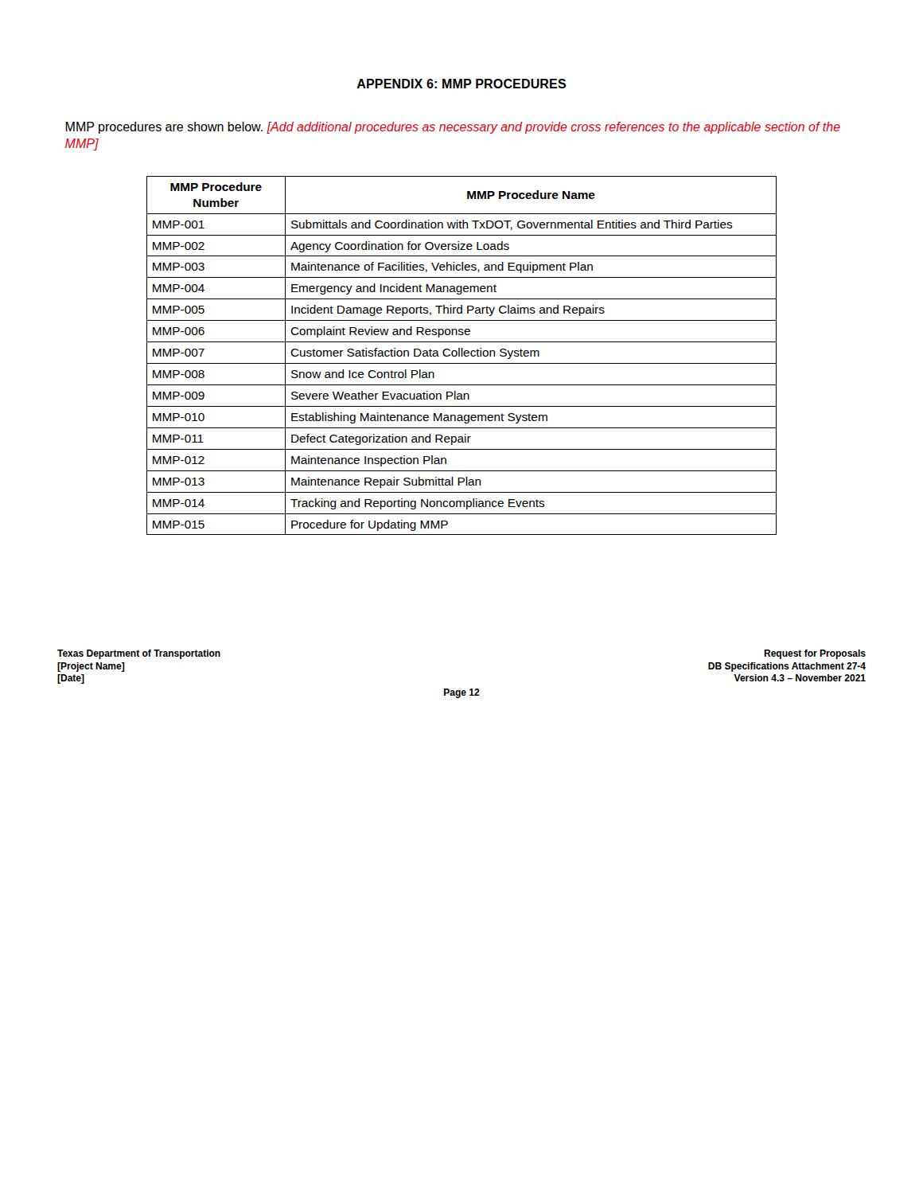APPENDIX 6: MMP PROCEDURES
MMP procedures are shown below. [Add additional procedures as necessary and provide cross references to the applicable section of the MMP]
| MMP Procedure Number | MMP Procedure Name |
| --- | --- |
| MMP-001 | Submittals and Coordination with TxDOT, Governmental Entities and Third Parties |
| MMP-002 | Agency Coordination for Oversize Loads |
| MMP-003 | Maintenance of Facilities, Vehicles, and Equipment Plan |
| MMP-004 | Emergency and Incident Management |
| MMP-005 | Incident Damage Reports, Third Party Claims and Repairs |
| MMP-006 | Complaint Review and Response |
| MMP-007 | Customer Satisfaction Data Collection System |
| MMP-008 | Snow and Ice Control Plan |
| MMP-009 | Severe Weather Evacuation Plan |
| MMP-010 | Establishing Maintenance Management System |
| MMP-011 | Defect Categorization and Repair |
| MMP-012 | Maintenance Inspection Plan |
| MMP-013 | Maintenance Repair Submittal Plan |
| MMP-014 | Tracking and Reporting Noncompliance Events |
| MMP-015 | Procedure for Updating MMP |
Texas Department of Transportation
[Project Name]
[Date]
Request for Proposals
DB Specifications Attachment 27-4
Version 4.3 – November 2021
Page 12